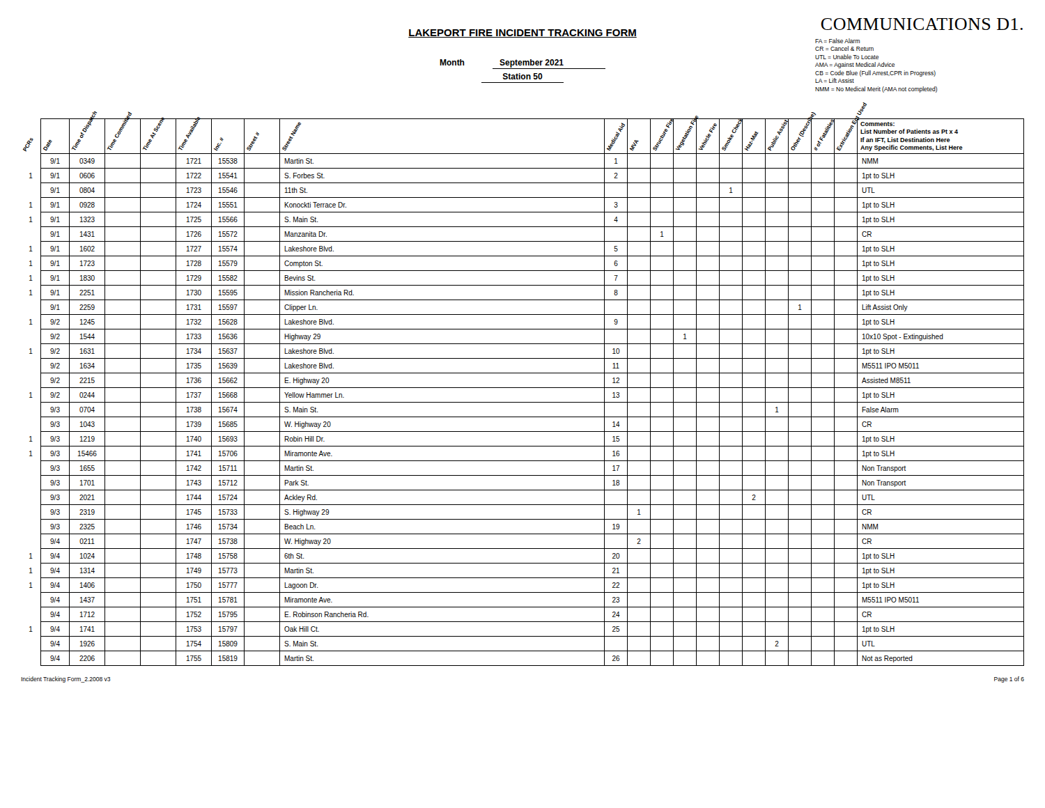COMMUNICATIONS D1.
FA = False Alarm
CR = Cancel & Return
UTL = Unable To Locate
AMA = Against Medical Advice
CB = Code Blue (Full Arrest,CPR in Progress)
LA = Lift Assist
NMM = No Medical Merit (AMA not completed)
LAKEPORT FIRE INCIDENT TRACKING FORM
Month September 2021
Station 50
| PCRs | Date | Time of Dispatch | Time Committed | Time At Scene | Time Available | Inc. # | Street # | Street Name | Medical Aid | MVA | Structure Fire | Vegetation Fire | Vehicle Fire | Smoke Check | Haz-Mat | Public Assist | Other (Describe) | # of Fatalities | Extrication Eqt Used | Comments: List Number of Patients as Pt x 4 If an IFT, List Destination Here Any Specific Comments, List Here |
| --- | --- | --- | --- | --- | --- | --- | --- | --- | --- | --- | --- | --- | --- | --- | --- | --- | --- | --- | --- | --- |
| | 9/1 | 0349 | | | 1721 | 15538 | | Martin St. | 1 | | | | | | | | | | | NMM |
| 1 | 9/1 | 0606 | | | 1722 | 15541 | | S. Forbes St. | 2 | | | | | | | | | | | 1pt to SLH |
| | 9/1 | 0804 | | | 1723 | 15546 | | 11th St. | | | | | | 1 | | | | | | UTL |
| 1 | 9/1 | 0928 | | | 1724 | 15551 | | Konockti Terrace Dr. | 3 | | | | | | | | | | | 1pt to SLH |
| 1 | 9/1 | 1323 | | | 1725 | 15566 | | S. Main St. | 4 | | | | | | | | | | | 1pt to SLH |
| | 9/1 | 1431 | | | 1726 | 15572 | | Manzanita Dr. | | | 1 | | | | | | | | | CR |
| 1 | 9/1 | 1602 | | | 1727 | 15574 | | Lakeshore Blvd. | 5 | | | | | | | | | | | 1pt to SLH |
| 1 | 9/1 | 1723 | | | 1728 | 15579 | | Compton St. | 6 | | | | | | | | | | | 1pt to SLH |
| 1 | 9/1 | 1830 | | | 1729 | 15582 | | Bevins St. | 7 | | | | | | | | | | | 1pt to SLH |
| 1 | 9/1 | 2251 | | | 1730 | 15595 | | Mission Rancheria Rd. | 8 | | | | | | | | | | | 1pt to SLH |
| | 9/1 | 2259 | | | 1731 | 15597 | | Clipper Ln. | | | | | | | | | 1 | | | Lift Assist Only |
| 1 | 9/2 | 1245 | | | 1732 | 15628 | | Lakeshore Blvd. | 9 | | | | | | | | | | | 1pt to SLH |
| | 9/2 | 1544 | | | 1733 | 15636 | | Highway 29 | | | | 1 | | | | | | | | 10x10 Spot - Extinguished |
| 1 | 9/2 | 1631 | | | 1734 | 15637 | | Lakeshore Blvd. | 10 | | | | | | | | | | | 1pt to SLH |
| | 9/2 | 1634 | | | 1735 | 15639 | | Lakeshore Blvd. | 11 | | | | | | | | | | | M5511 IPO M5011 |
| | 9/2 | 2215 | | | 1736 | 15662 | | E. Highway 20 | 12 | | | | | | | | | | | Assisted M8511 |
| 1 | 9/2 | 0244 | | | 1737 | 15668 | | Yellow Hammer Ln. | 13 | | | | | | | | | | | 1pt to SLH |
| | 9/3 | 0704 | | | 1738 | 15674 | | S. Main St. | | | | | | | | 1 | | | | False Alarm |
| | 9/3 | 1043 | | | 1739 | 15685 | | W. Highway 20 | 14 | | | | | | | | | | | CR |
| 1 | 9/3 | 1219 | | | 1740 | 15693 | | Robin Hill Dr. | 15 | | | | | | | | | | | 1pt to SLH |
| 1 | 9/3 | 15466 | | | 1741 | 15706 | | Miramonte Ave. | 16 | | | | | | | | | | | 1pt to SLH |
| | 9/3 | 1655 | | | 1742 | 15711 | | Martin St. | 17 | | | | | | | | | | | Non Transport |
| | 9/3 | 1701 | | | 1743 | 15712 | | Park St. | 18 | | | | | | | | | | | Non Transport |
| | 9/3 | 2021 | | | 1744 | 15724 | | Ackley Rd. | | | | | | | 2 | | | | | UTL |
| | 9/3 | 2319 | | | 1745 | 15733 | | S. Highway 29 | | 1 | | | | | | | | | | CR |
| | 9/3 | 2325 | | | 1746 | 15734 | | Beach Ln. | 19 | | | | | | | | | | | NMM |
| | 9/4 | 0211 | | | 1747 | 15738 | | W. Highway 20 | | 2 | | | | | | | | | | CR |
| 1 | 9/4 | 1024 | | | 1748 | 15758 | | 6th St. | 20 | | | | | | | | | | | 1pt to SLH |
| 1 | 9/4 | 1314 | | | 1749 | 15773 | | Martin St. | 21 | | | | | | | | | | | 1pt to SLH |
| 1 | 9/4 | 1406 | | | 1750 | 15777 | | Lagoon Dr. | 22 | | | | | | | | | | | 1pt to SLH |
| | 9/4 | 1437 | | | 1751 | 15781 | | Miramonte Ave. | 23 | | | | | | | | | | | M5511 IPO M5011 |
| | 9/4 | 1712 | | | 1752 | 15795 | | E. Robinson Rancheria Rd. | 24 | | | | | | | | | | | CR |
| 1 | 9/4 | 1741 | | | 1753 | 15797 | | Oak Hill Ct. | 25 | | | | | | | | | | | 1pt to SLH |
| | 9/4 | 1926 | | | 1754 | 15809 | | S. Main St. | | | | | | | | 2 | | | | UTL |
| | 9/4 | 2206 | | | 1755 | 15819 | | Martin St. | 26 | | | | | | | | | | | Not as Reported |
Incident Tracking Form_2.2008 v3 Page 1 of 6